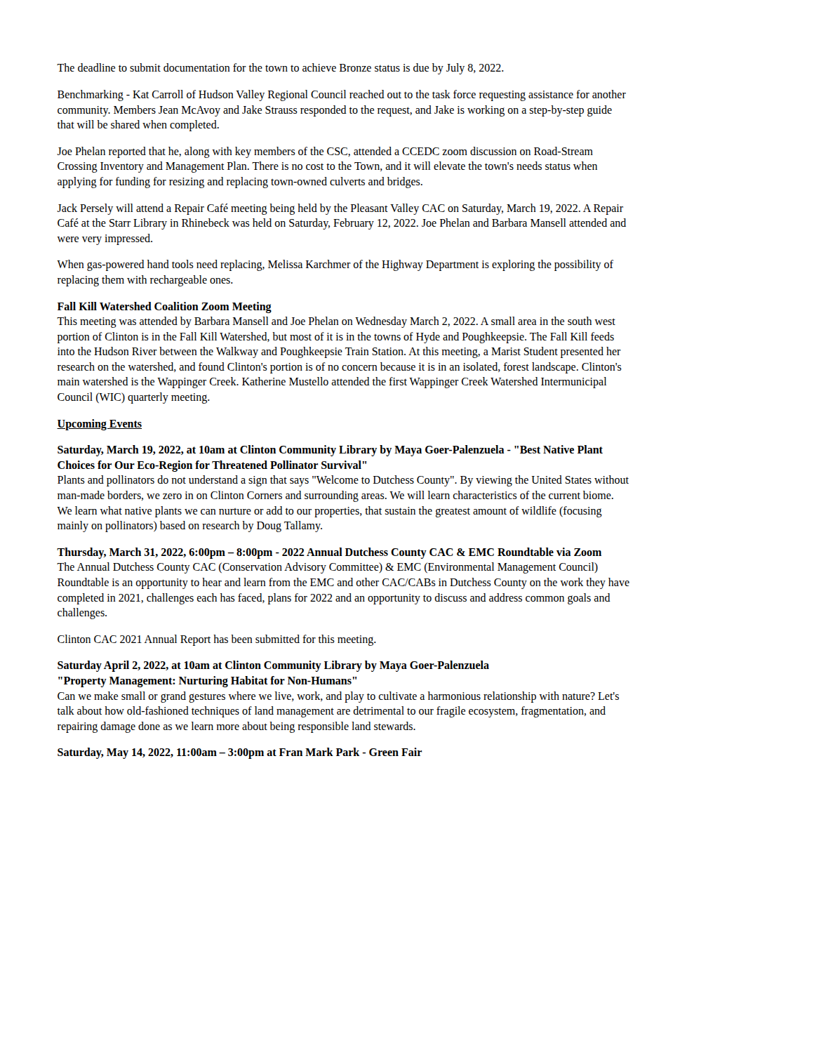The deadline to submit documentation for the town to achieve Bronze status is due by July 8, 2022.
Benchmarking - Kat Carroll of Hudson Valley Regional Council reached out to the task force requesting assistance for another community. Members Jean McAvoy and Jake Strauss responded to the request, and Jake is working on a step-by-step guide that will be shared when completed.
Joe Phelan reported that he, along with key members of the CSC, attended a CCEDC zoom discussion on Road-Stream Crossing Inventory and Management Plan. There is no cost to the Town, and it will elevate the town's needs status when applying for funding for resizing and replacing town-owned culverts and bridges.
Jack Persely will attend a Repair Café meeting being held by the Pleasant Valley CAC on Saturday, March 19, 2022. A Repair Café at the Starr Library in Rhinebeck was held on Saturday, February 12, 2022. Joe Phelan and Barbara Mansell attended and were very impressed.
When gas-powered hand tools need replacing, Melissa Karchmer of the Highway Department is exploring the possibility of replacing them with rechargeable ones.
Fall Kill Watershed Coalition Zoom Meeting
This meeting was attended by Barbara Mansell and Joe Phelan on Wednesday March 2, 2022. A small area in the south west portion of Clinton is in the Fall Kill Watershed, but most of it is in the towns of Hyde and Poughkeepsie. The Fall Kill feeds into the Hudson River between the Walkway and Poughkeepsie Train Station. At this meeting, a Marist Student presented her research on the watershed, and found Clinton's portion is of no concern because it is in an isolated, forest landscape. Clinton's main watershed is the Wappinger Creek. Katherine Mustello attended the first Wappinger Creek Watershed Intermunicipal Council (WIC) quarterly meeting.
Upcoming Events
Saturday, March 19, 2022, at 10am at Clinton Community Library by Maya Goer-Palenzuela - "Best Native Plant Choices for Our Eco-Region for Threatened Pollinator Survival"
Plants and pollinators do not understand a sign that says "Welcome to Dutchess County". By viewing the United States without man-made borders, we zero in on Clinton Corners and surrounding areas. We will learn characteristics of the current biome. We learn what native plants we can nurture or add to our properties, that sustain the greatest amount of wildlife (focusing mainly on pollinators) based on research by Doug Tallamy.
Thursday, March 31, 2022, 6:00pm – 8:00pm - 2022 Annual Dutchess County CAC & EMC Roundtable via Zoom
The Annual Dutchess County CAC (Conservation Advisory Committee) & EMC (Environmental Management Council) Roundtable is an opportunity to hear and learn from the EMC and other CAC/CABs in Dutchess County on the work they have completed in 2021, challenges each has faced, plans for 2022 and an opportunity to discuss and address common goals and challenges.
Clinton CAC 2021 Annual Report has been submitted for this meeting.
Saturday April 2, 2022, at 10am at Clinton Community Library by Maya Goer-Palenzuela
"Property Management: Nurturing Habitat for Non-Humans"
Can we make small or grand gestures where we live, work, and play to cultivate a harmonious relationship with nature? Let's talk about how old-fashioned techniques of land management are detrimental to our fragile ecosystem, fragmentation, and repairing damage done as we learn more about being responsible land stewards.
Saturday, May 14, 2022, 11:00am – 3:00pm at Fran Mark Park - Green Fair